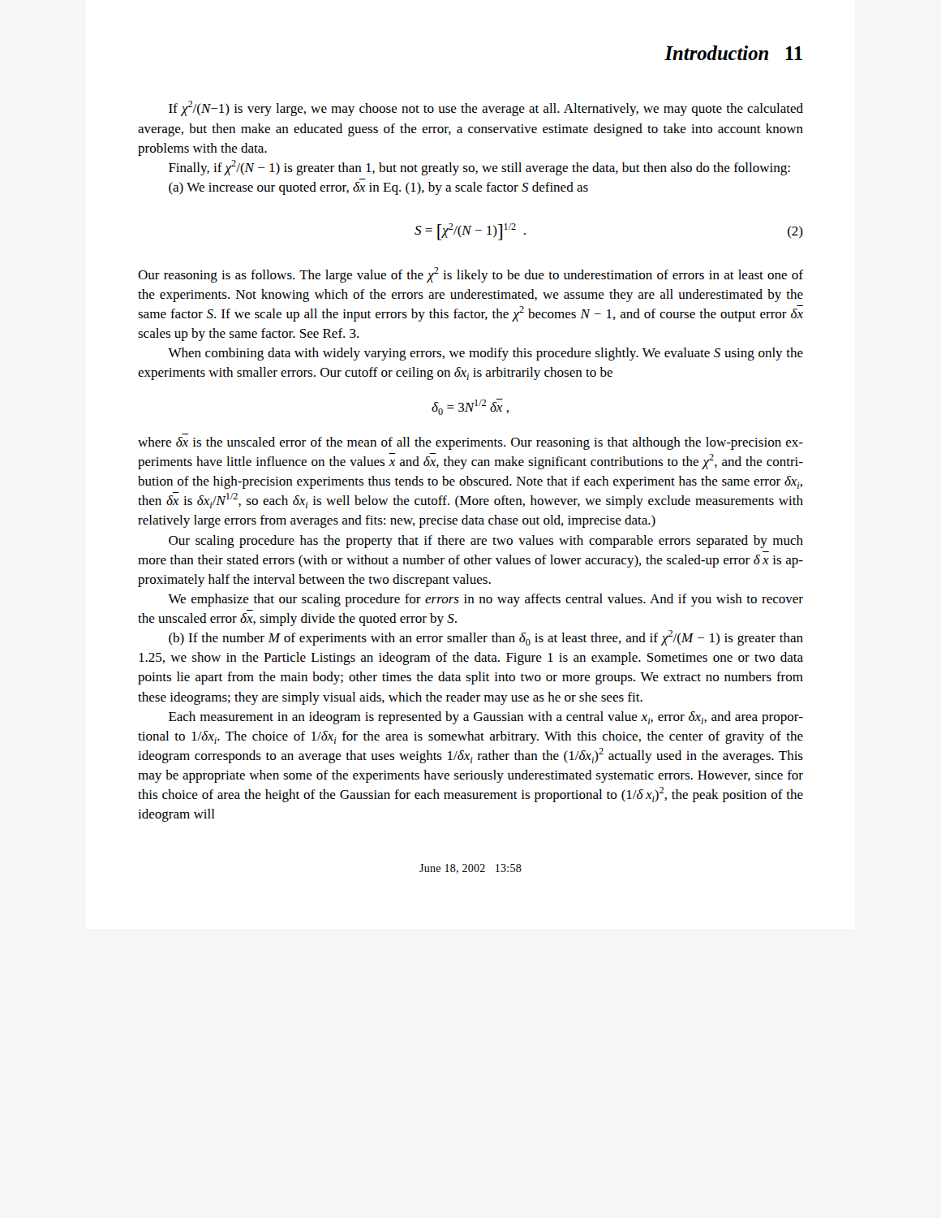Introduction 11
If χ2/(N−1) is very large, we may choose not to use the average at all. Alternatively, we may quote the calculated average, but then make an educated guess of the error, a conservative estimate designed to take into account known problems with the data.
Finally, if χ2/(N − 1) is greater than 1, but not greatly so, we still average the data, but then also do the following:
(a) We increase our quoted error, δx in Eq. (1), by a scale factor S defined as
S = [χ2/(N − 1)]1/2 . (2)
Our reasoning is as follows. The large value of the χ2 is likely to be due to underestimation of errors in at least one of the experiments. Not knowing which of the errors are underestimated, we assume they are all underestimated by the same factor S. If we scale up all the input errors by this factor, the χ2 becomes N − 1, and of course the output error δx scales up by the same factor. See Ref. 3.
When combining data with widely varying errors, we modify this procedure slightly. We evaluate S using only the experiments with smaller errors. Our cutoff or ceiling on δxi is arbitrarily chosen to be
δ0 = 3N1/2 δx ,
where δx is the unscaled error of the mean of all the experiments. Our reasoning is that although the low-precision experiments have little influence on the values x and δx, they can make significant contributions to the χ2, and the contribution of the high-precision experiments thus tends to be obscured. Note that if each experiment has the same error δxi, then δx is δxi/N1/2, so each δxi is well below the cutoff. (More often, however, we simply exclude measurements with relatively large errors from averages and fits: new, precise data chase out old, imprecise data.)
Our scaling procedure has the property that if there are two values with comparable errors separated by much more than their stated errors (with or without a number of other values of lower accuracy), the scaled-up error δ x is approximately half the interval between the two discrepant values.
We emphasize that our scaling procedure for errors in no way affects central values. And if you wish to recover the unscaled error δx, simply divide the quoted error by S.
(b) If the number M of experiments with an error smaller than δ0 is at least three, and if χ2/(M − 1) is greater than 1.25, we show in the Particle Listings an ideogram of the data. Figure 1 is an example. Sometimes one or two data points lie apart from the main body; other times the data split into two or more groups. We extract no numbers from these ideograms; they are simply visual aids, which the reader may use as he or she sees fit.
Each measurement in an ideogram is represented by a Gaussian with a central value xi, error δxi, and area proportional to 1/δxi. The choice of 1/δxi for the area is somewhat arbitrary. With this choice, the center of gravity of the ideogram corresponds to an average that uses weights 1/δxi rather than the (1/δxi)2 actually used in the averages. This may be appropriate when some of the experiments have seriously underestimated systematic errors. However, since for this choice of area the height of the Gaussian for each measurement is proportional to (1/δ xi)2, the peak position of the ideogram will
June 18, 2002 13:58